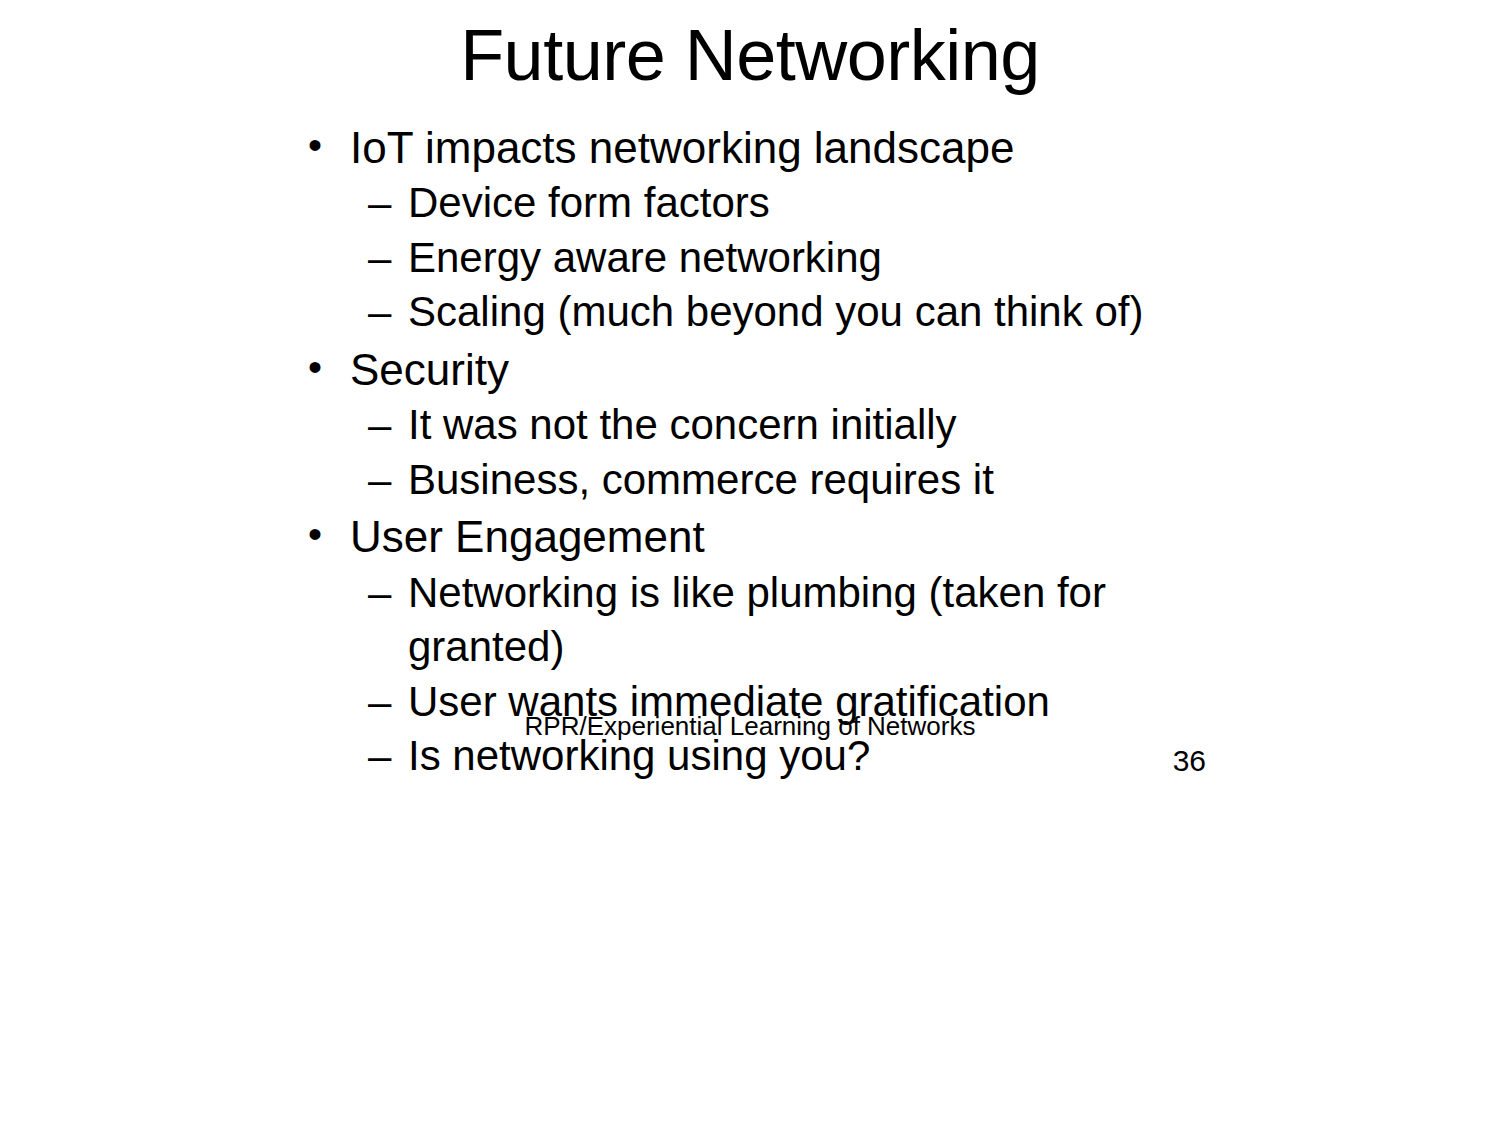Future Networking
IoT impacts networking landscape
Device form factors
Energy aware networking
Scaling (much beyond you can think of)
Security
It was not the concern initially
Business, commerce requires it
User Engagement
Networking is like plumbing (taken for granted)
User wants immediate gratification
Is networking using you?
RPR/Experiential Learning of Networks
36